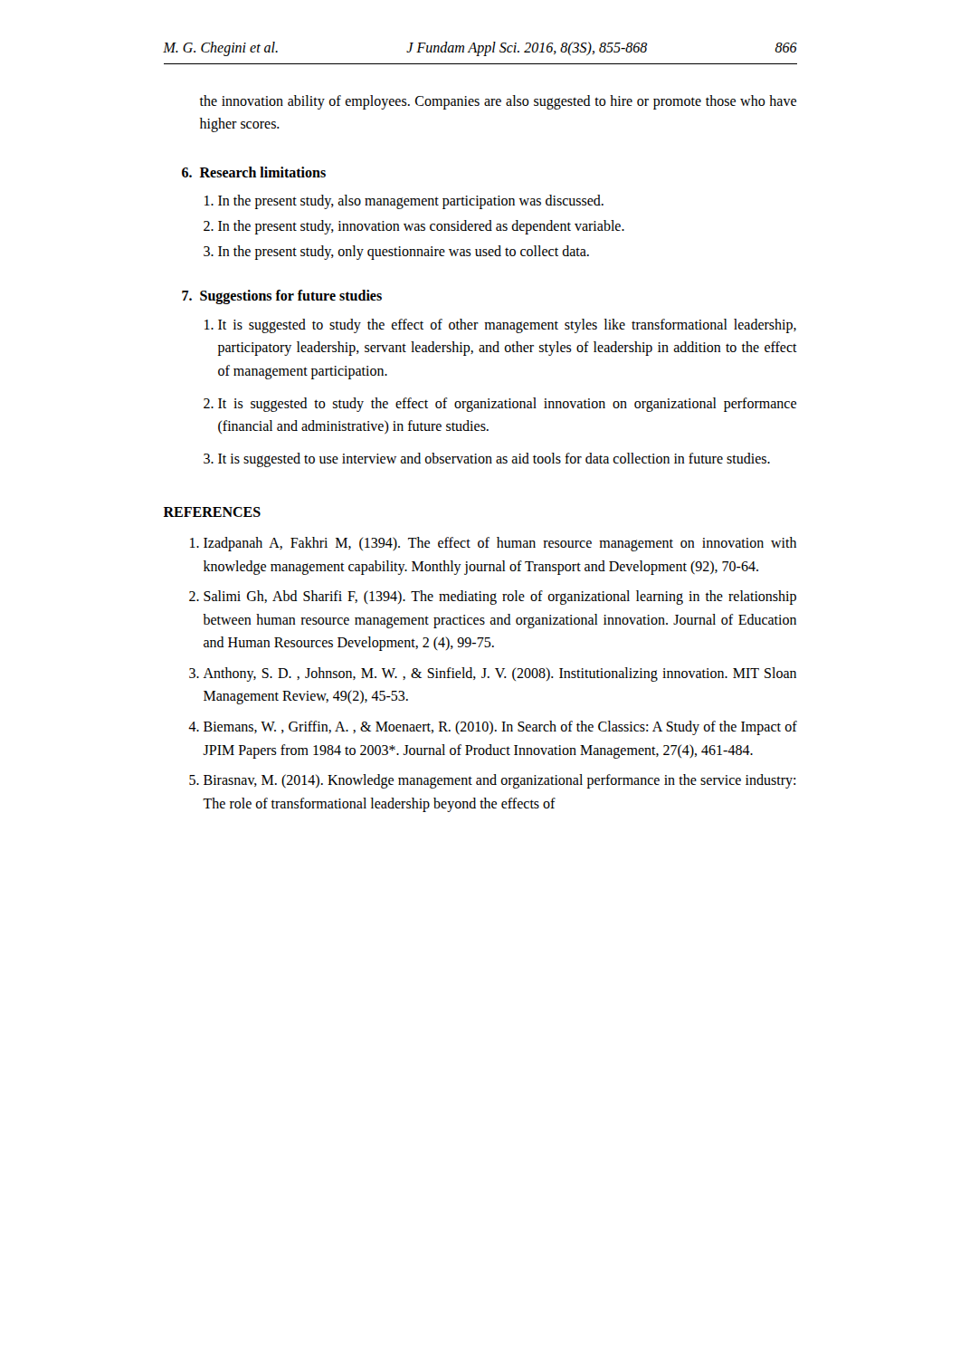M. G. Chegini et al. J Fundam Appl Sci. 2016, 8(3S), 855-868 866
the innovation ability of employees. Companies are also suggested to hire or promote those who have higher scores.
6. Research limitations
In the present study, also management participation was discussed.
In the present study, innovation was considered as dependent variable.
In the present study, only questionnaire was used to collect data.
7. Suggestions for future studies
It is suggested to study the effect of other management styles like transformational leadership, participatory leadership, servant leadership, and other styles of leadership in addition to the effect of management participation.
It is suggested to study the effect of organizational innovation on organizational performance (financial and administrative) in future studies.
It is suggested to use interview and observation as aid tools for data collection in future studies.
REFERENCES
Izadpanah A, Fakhri M, (1394). The effect of human resource management on innovation with knowledge management capability. Monthly journal of Transport and Development (92), 70-64.
Salimi Gh, Abd Sharifi F, (1394). The mediating role of organizational learning in the relationship between human resource management practices and organizational innovation. Journal of Education and Human Resources Development, 2 (4), 99-75.
Anthony, S. D. , Johnson, M. W. , & Sinfield, J. V. (2008). Institutionalizing innovation. MIT Sloan Management Review, 49(2), 45-53.
Biemans, W. , Griffin, A. , & Moenaert, R. (2010). In Search of the Classics: A Study of the Impact of JPIM Papers from 1984 to 2003*. Journal of Product Innovation Management, 27(4), 461-484.
Birasnav, M. (2014). Knowledge management and organizational performance in the service industry: The role of transformational leadership beyond the effects of